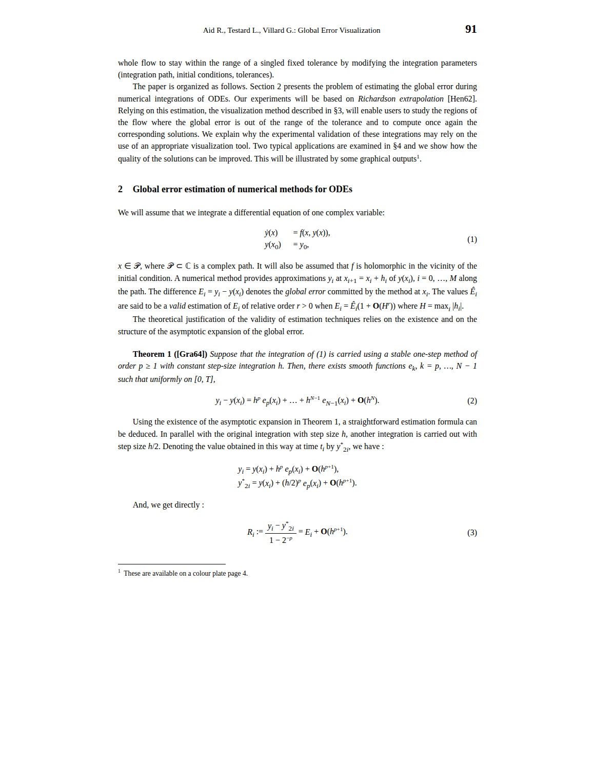Aid R., Testard L., Villard G.: Global Error Visualization 91
whole flow to stay within the range of a singled fixed tolerance by modifying the integration parameters (integration path, initial conditions, tolerances).
The paper is organized as follows. Section 2 presents the problem of estimating the global error during numerical integrations of ODEs. Our experiments will be based on Richardson extrapolation [Hen62]. Relying on this estimation, the visualization method described in §3, will enable users to study the regions of the flow where the global error is out of the range of the tolerance and to compute once again the corresponding solutions. We explain why the experimental validation of these integrations may rely on the use of an appropriate visualization tool. Two typical applications are examined in §4 and we show how the quality of the solutions can be improved. This will be illustrated by some graphical outputs1.
2 Global error estimation of numerical methods for ODEs
We will assume that we integrate a differential equation of one complex variable:
ẏ(x) = f(x, y(x)),
y(x0) = y0, (1)
x ∈ 𝒫, where 𝒫 ⊂ ℂ is a complex path. It will also be assumed that f is holomorphic in the vicinity of the initial condition. A numerical method provides approximations yi at xi+1 = xi + hi of y(xi), i = 0, …, M along the path. The difference Ei = yi − y(xi) denotes the global error committed by the method at xi. The values Êi are said to be a valid estimation of Ei of relative order r > 0 when Ei = Êi(1 + O(Hr)) where H = maxi |hi|.
The theoretical justification of the validity of estimation techniques relies on the existence and on the structure of the asymptotic expansion of the global error.
Theorem 1 ([Gra64]) Suppose that the integration of (1) is carried using a stable one-step method of order p ≥ 1 with constant step-size integration h. Then, there exists smooth functions ek, k = p, …, N − 1 such that uniformly on [0, T],
yi − y(xi) = hp ep(xi) + … + hN−1 eN−1(xi) + O(hN). (2)
Using the existence of the asymptotic expansion in Theorem 1, a straightforward estimation formula can be deduced. In parallel with the original integration with step size h, another integration is carried out with step size h/2. Denoting the value obtained in this way at time ti by y*2i, we have :
yi = y(xi) + hp ep(xi) + O(hp+1),
y*2i = y(xi) + (h/2)p ep(xi) + O(hp+1).
And, we get directly :
Ri := yi − y*2i 1 − 2−p = Ei + O(hp+1). (3)
1 These are available on a colour plate page 4.